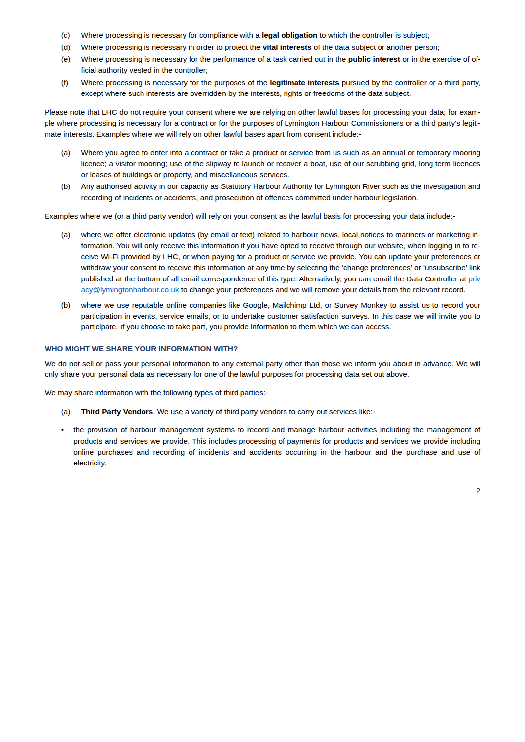(c) Where processing is necessary for compliance with a legal obligation to which the controller is subject;
(d) Where processing is necessary in order to protect the vital interests of the data subject or another person;
(e) Where processing is necessary for the performance of a task carried out in the public interest or in the exercise of official authority vested in the controller;
(f) Where processing is necessary for the purposes of the legitimate interests pursued by the controller or a third party, except where such interests are overridden by the interests, rights or freedoms of the data subject.
Please note that LHC do not require your consent where we are relying on other lawful bases for processing your data; for example where processing is necessary for a contract or for the purposes of Lymington Harbour Commissioners or a third party's legitimate interests. Examples where we will rely on other lawful bases apart from consent include:-
(a) Where you agree to enter into a contract or take a product or service from us such as an annual or temporary mooring licence; a visitor mooring; use of the slipway to launch or recover a boat, use of our scrubbing grid, long term licences or leases of buildings or property, and miscellaneous services.
(b) Any authorised activity in our capacity as Statutory Harbour Authority for Lymington River such as the investigation and recording of incidents or accidents, and prosecution of offences committed under harbour legislation.
Examples where we (or a third party vendor) will rely on your consent as the lawful basis for processing your data include:-
(a) where we offer electronic updates (by email or text) related to harbour news, local notices to mariners or marketing information. You will only receive this information if you have opted to receive through our website, when logging in to receive Wi-Fi provided by LHC, or when paying for a product or service we provide. You can update your preferences or withdraw your consent to receive this information at any time by selecting the 'change preferences' or 'unsubscribe' link published at the bottom of all email correspondence of this type. Alternatively, you can email the Data Controller at privacy@lymingtonharbour.co.uk to change your preferences and we will remove your details from the relevant record.
(b) where we use reputable online companies like Google, Mailchimp Ltd, or Survey Monkey to assist us to record your participation in events, service emails, or to undertake customer satisfaction surveys. In this case we will invite you to participate. If you choose to take part, you provide information to them which we can access.
WHO MIGHT WE SHARE YOUR INFORMATION WITH?
We do not sell or pass your personal information to any external party other than those we inform you about in advance. We will only share your personal data as necessary for one of the lawful purposes for processing data set out above.
We may share information with the following types of third parties:-
(a) Third Party Vendors. We use a variety of third party vendors to carry out services like:-
• the provision of harbour management systems to record and manage harbour activities including the management of products and services we provide. This includes processing of payments for products and services we provide including online purchases and recording of incidents and accidents occurring in the harbour and the purchase and use of electricity.
2